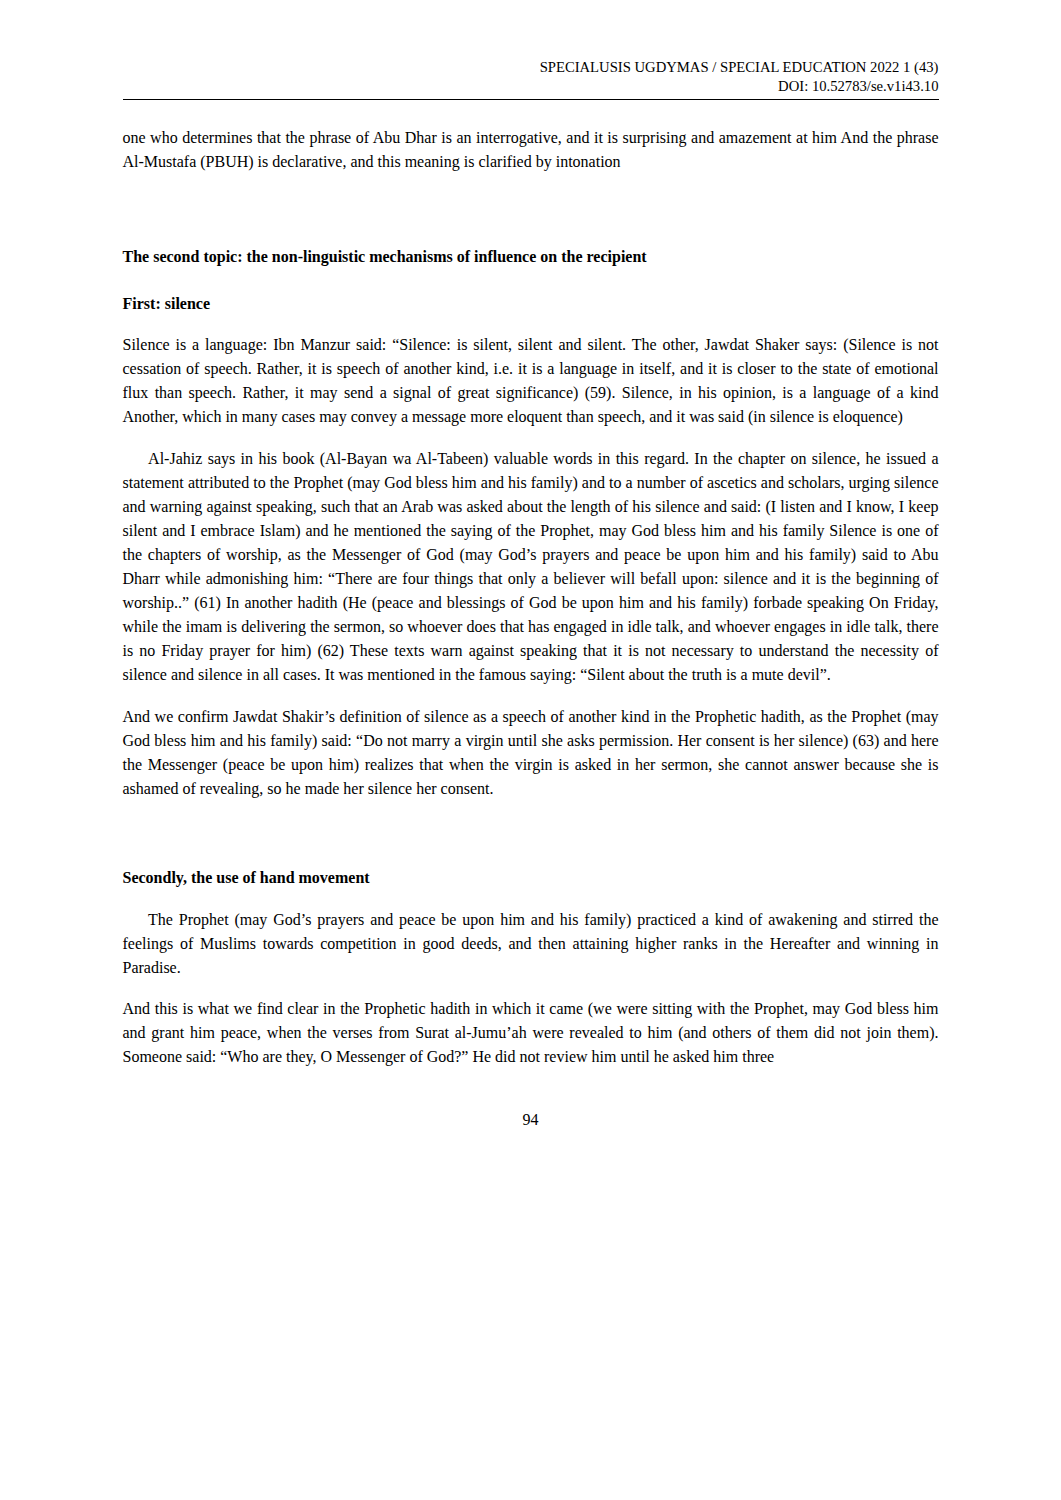SPECIALUSIS UGDYMAS / SPECIAL EDUCATION 2022 1 (43)
DOI: 10.52783/se.v1i43.10
one who determines that the phrase of Abu Dhar is an interrogative, and it is surprising and amazement at him And the phrase Al-Mustafa (PBUH) is declarative, and this meaning is clarified by intonation
The second topic: the non-linguistic mechanisms of influence on the recipient
First: silence
Silence is a language: Ibn Manzur said: “Silence: is silent, silent and silent. The other, Jawdat Shaker says: (Silence is not cessation of speech. Rather, it is speech of another kind, i.e. it is a language in itself, and it is closer to the state of emotional flux than speech. Rather, it may send a signal of great significance) (59). Silence, in his opinion, is a language of a kind Another, which in many cases may convey a message more eloquent than speech, and it was said (in silence is eloquence)
Al-Jahiz says in his book (Al-Bayan wa Al-Tabeen) valuable words in this regard. In the chapter on silence, he issued a statement attributed to the Prophet (may God bless him and his family) and to a number of ascetics and scholars, urging silence and warning against speaking, such that an Arab was asked about the length of his silence and said: (I listen and I know, I keep silent and I embrace Islam) and he mentioned the saying of the Prophet, may God bless him and his family Silence is one of the chapters of worship, as the Messenger of God (may God’s prayers and peace be upon him and his family) said to Abu Dharr while admonishing him: “There are four things that only a believer will befall upon: silence and it is the beginning of worship..” (61) In another hadith (He (peace and blessings of God be upon him and his family) forbade speaking On Friday, while the imam is delivering the sermon, so whoever does that has engaged in idle talk, and whoever engages in idle talk, there is no Friday prayer for him) (62) These texts warn against speaking that it is not necessary to understand the necessity of silence and silence in all cases. It was mentioned in the famous saying: “Silent about the truth is a mute devil”.
And we confirm Jawdat Shakir’s definition of silence as a speech of another kind in the Prophetic hadith, as the Prophet (may God bless him and his family) said: “Do not marry a virgin until she asks permission. Her consent is her silence) (63) and here the Messenger (peace be upon him) realizes that when the virgin is asked in her sermon, she cannot answer because she is ashamed of revealing, so he made her silence her consent.
Secondly, the use of hand movement
The Prophet (may God’s prayers and peace be upon him and his family) practiced a kind of awakening and stirred the feelings of Muslims towards competition in good deeds, and then attaining higher ranks in the Hereafter and winning in Paradise.
And this is what we find clear in the Prophetic hadith in which it came (we were sitting with the Prophet, may God bless him and grant him peace, when the verses from Surat al-Jumu’ah were revealed to him (and others of them did not join them). Someone said: “Who are they, O Messenger of God?” He did not review him until he asked him three
94